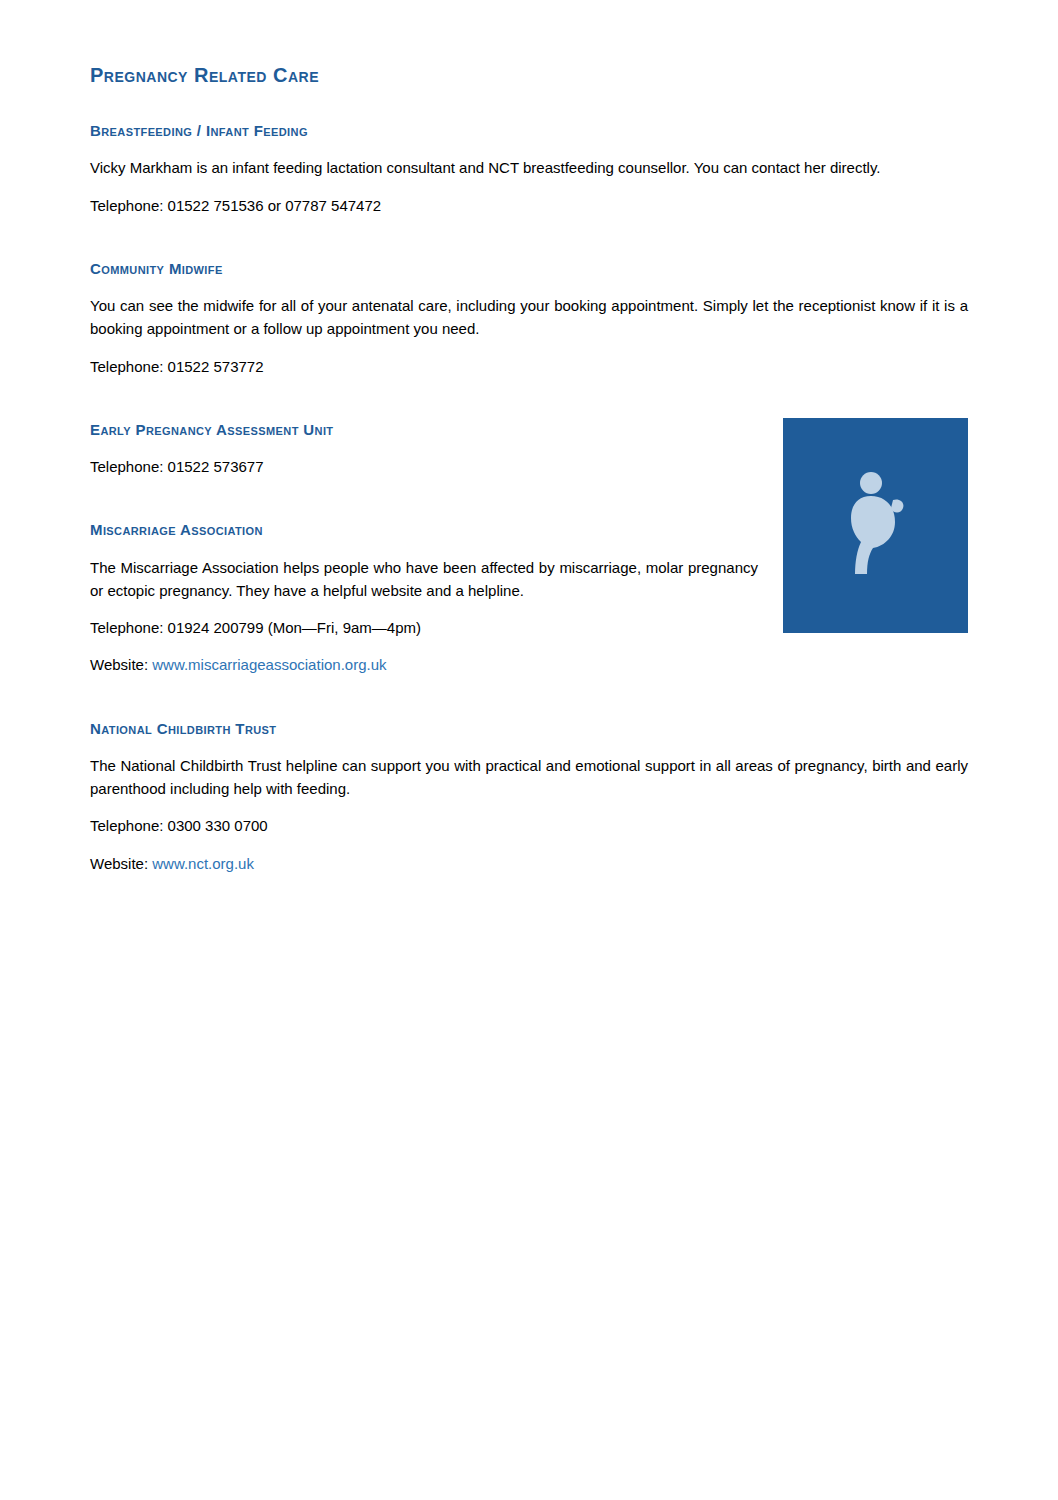Pregnancy Related Care
Breastfeeding / Infant Feeding
Vicky Markham is an infant feeding lactation consultant and NCT breastfeeding counsellor. You can contact her directly.
Telephone: 01522 751536 or 07787 547472
Community Midwife
You can see the midwife for all of your antenatal care, including your booking appointment. Simply let the receptionist know if it is a booking appointment or a follow up appointment you need.
Telephone: 01522 573772
Early Pregnancy Assessment Unit
Telephone: 01522 573677
Miscarriage Association
The Miscarriage Association helps people who have been affected by miscarriage, molar pregnancy or ectopic pregnancy. They have a helpful website and a helpline.
Telephone: 01924 200799 (Mon—Fri, 9am—4pm)
Website: www.miscarriageassociation.org.uk
National Childbirth Trust
The National Childbirth Trust helpline can support you with practical and emotional support in all areas of pregnancy, birth and early parenthood including help with feeding.
Telephone: 0300 330 0700
Website: www.nct.org.uk